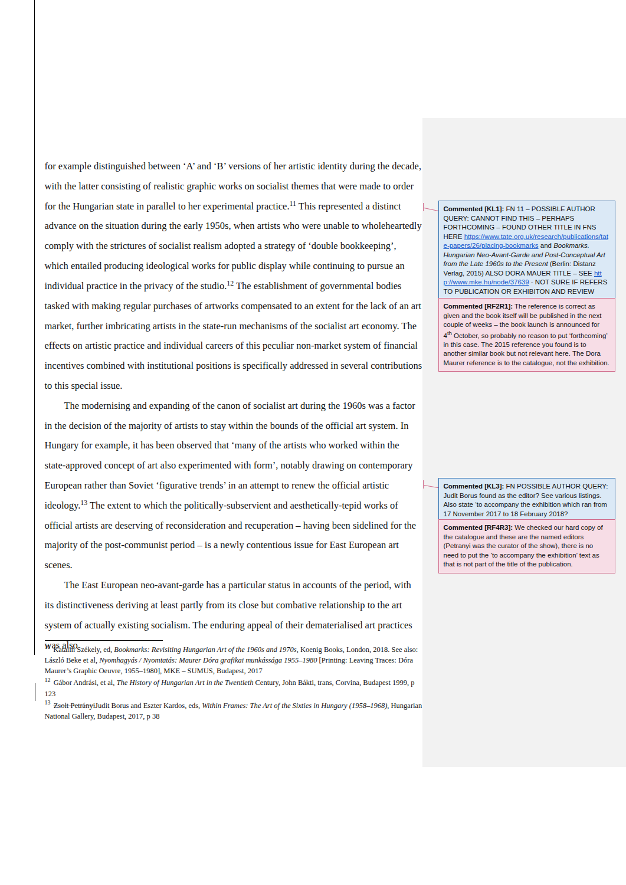for example distinguished between ‘A’ and ‘B’ versions of her artistic identity during the decade, with the latter consisting of realistic graphic works on socialist themes that were made to order for the Hungarian state in parallel to her experimental practice.11 This represented a distinct advance on the situation during the early 1950s, when artists who were unable to wholeheartedly comply with the strictures of socialist realism adopted a strategy of ‘double bookkeeping’, which entailed producing ideological works for public display while continuing to pursue an individual practice in the privacy of the studio.12 The establishment of governmental bodies tasked with making regular purchases of artworks compensated to an extent for the lack of an art market, further imbricating artists in the state-run mechanisms of the socialist art economy. The effects on artistic practice and individual careers of this peculiar non-market system of financial incentives combined with institutional positions is specifically addressed in several contributions to this special issue.
The modernising and expanding of the canon of socialist art during the 1960s was a factor in the decision of the majority of artists to stay within the bounds of the official art system. In Hungary for example, it has been observed that ‘many of the artists who worked within the state-approved concept of art also experimented with form’, notably drawing on contemporary European rather than Soviet ‘figurative trends’ in an attempt to renew the official artistic ideology.13 The extent to which the politically-subservient and aesthetically-tepid works of official artists are deserving of reconsideration and recuperation – having been sidelined for the majority of the post-communist period – is a newly contentious issue for East European art scenes.
The East European neo-avant-garde has a particular status in accounts of the period, with its distinctiveness deriving at least partly from its close but combative relationship to the art system of actually existing socialism. The enduring appeal of their dematerialised art practices was also
11 Katalin Székely, ed, Bookmarks: Revisiting Hungarian Art of the 1960s and 1970s, Koenig Books, London, 2018. See also: László Beke et al, Nyomhagyás / Nyomtatás: Maurer Dóra grafikai munkássága 1955–1980 [Printing: Leaving Traces: Dóra Maurer’s Graphic Oeuvre, 1955–1980], MKE – SUMUS, Budapest, 2017
12 Gábor Andrási, et al, The History of Hungarian Art in the Twentieth Century, John Bákti, trans, Corvina, Budapest 1999, p 123
13 Zsolt Petrányi Judit Borus and Eszter Kardos, eds, Within Frames: The Art of the Sixties in Hungary (1958–1968), Hungarian National Gallery, Budapest, 2017, p 38
Commented [KL1]: FN 11 – POSSIBLE AUTHOR QUERY: CANNOT FIND THIS – PERHAPS FORTHCOMING – FOUND OTHER TITLE IN FNS HERE https://www.tate.org.uk/research/publications/tate-papers/26/placing-bookmarks and Bookmarks. Hungarian Neo-Avant-Garde and Post-Conceptual Art from the Late 1960s to the Present (Berlin: Distanz Verlag, 2015) ALSO DORA MAUER TITLE – SEE http://www.mke.hu/node/37639 - NOT SURE IF REFERS TO PUBLICATION OR EXHIBITON AND REVIEW MKE - SUMUS
Commented [RF2R1]: The reference is correct as given and the book itself will be published in the next couple of weeks – the book launch is announced for 4th October, so probably no reason to put ‘forthcoming’ in this case. The 2015 reference you found is to another similar book but not relevant here. The Dora Maurer reference is to the catalogue, not the exhibition.
Commented [KL3]: FN POSSIBLE AUTHOR QUERY: Judit Borus found as the editor? See various listings. Also state ‘to accompany the exhibition which ran from 17 November 2017 to 18 February 2018?
Commented [RF4R3]: We checked our hard copy of the catalogue and these are the named editors (Petranyi was the curator of the show), there is no need to put the ‘to accompany the exhibition’ text as that is not part of the title of the publication.